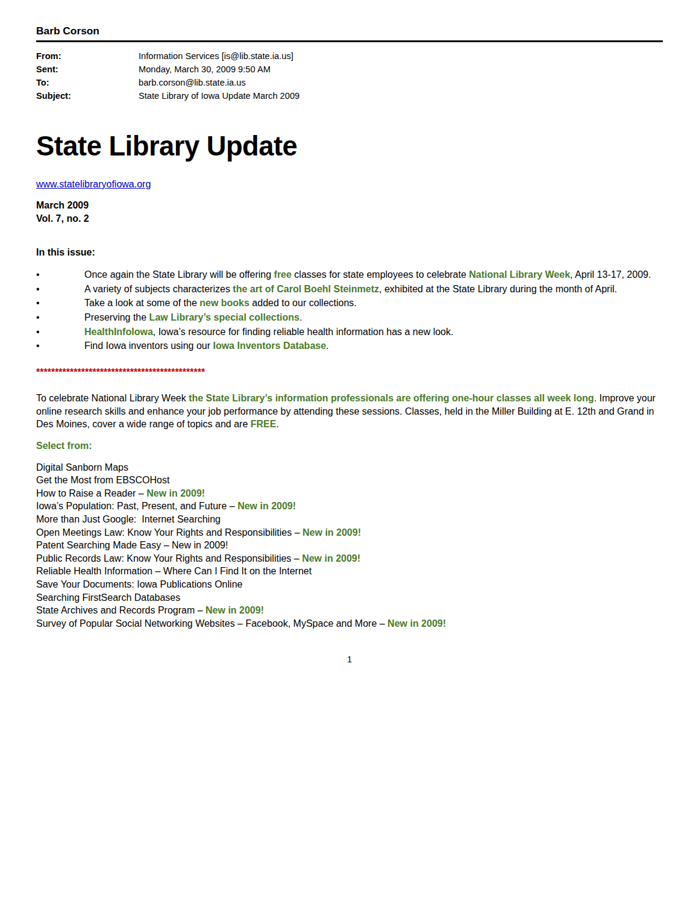Barb Corson
| From: | Information Services [is@lib.state.ia.us] |
| Sent: | Monday, March 30, 2009 9:50 AM |
| To: | barb.corson@lib.state.ia.us |
| Subject: | State Library of Iowa Update March 2009 |
State Library Update
www.statelibraryofiowa.org
March 2009 Vol. 7, no. 2
In this issue:
Once again the State Library will be offering free classes for state employees to celebrate National Library Week, April 13-17, 2009.
A variety of subjects characterizes the art of Carol Boehl Steinmetz, exhibited at the State Library during the month of April.
Take a look at some of the new books added to our collections.
Preserving the Law Library’s special collections.
HealthInfoIowa, Iowa’s resource for finding reliable health information has a new look.
Find Iowa inventors using our Iowa Inventors Database.
*********************************************
To celebrate National Library Week the State Library’s information professionals are offering one-hour classes all week long. Improve your online research skills and enhance your job performance by attending these sessions. Classes, held in the Miller Building at E. 12th and Grand in Des Moines, cover a wide range of topics and are FREE.
Select from:
Digital Sanborn Maps
Get the Most from EBSCOHost
How to Raise a Reader – New in 2009!
Iowa’s Population: Past, Present, and Future – New in 2009!
More than Just Google: Internet Searching
Open Meetings Law: Know Your Rights and Responsibilities – New in 2009!
Patent Searching Made Easy – New in 2009!
Public Records Law: Know Your Rights and Responsibilities – New in 2009!
Reliable Health Information – Where Can I Find It on the Internet
Save Your Documents: Iowa Publications Online
Searching FirstSearch Databases
State Archives and Records Program – New in 2009!
Survey of Popular Social Networking Websites – Facebook, MySpace and More – New in 2009!
1